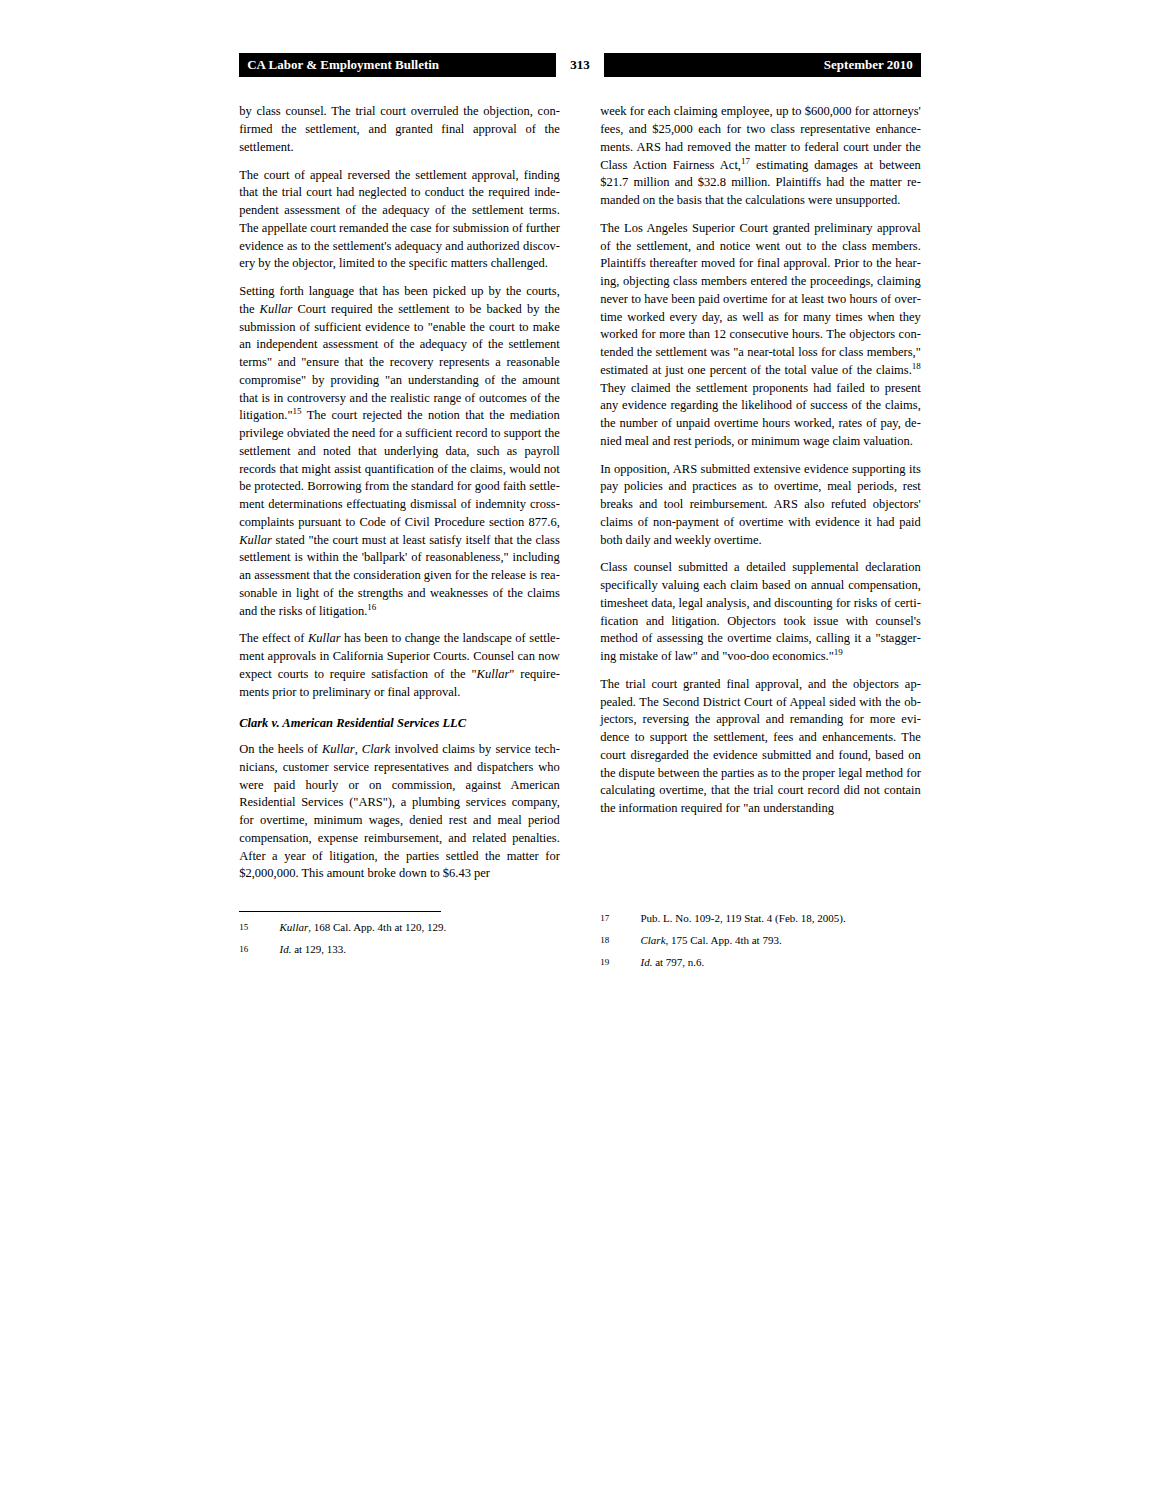CA Labor & Employment Bulletin
313
September 2010
by class counsel. The trial court overruled the objection, confirmed the settlement, and granted final approval of the settlement.
The court of appeal reversed the settlement approval, finding that the trial court had neglected to conduct the required independent assessment of the adequacy of the settlement terms. The appellate court remanded the case for submission of further evidence as to the settlement's adequacy and authorized discovery by the objector, limited to the specific matters challenged.
Setting forth language that has been picked up by the courts, the Kullar Court required the settlement to be backed by the submission of sufficient evidence to "enable the court to make an independent assessment of the adequacy of the settlement terms" and "ensure that the recovery represents a reasonable compromise" by providing "an understanding of the amount that is in controversy and the realistic range of outcomes of the litigation."15 The court rejected the notion that the mediation privilege obviated the need for a sufficient record to support the settlement and noted that underlying data, such as payroll records that might assist quantification of the claims, would not be protected. Borrowing from the standard for good faith settlement determinations effectuating dismissal of indemnity cross-complaints pursuant to Code of Civil Procedure section 877.6, Kullar stated "the court must at least satisfy itself that the class settlement is within the 'ballpark' of reasonableness," including an assessment that the consideration given for the release is reasonable in light of the strengths and weaknesses of the claims and the risks of litigation.16
The effect of Kullar has been to change the landscape of settlement approvals in California Superior Courts. Counsel can now expect courts to require satisfaction of the "Kullar" requirements prior to preliminary or final approval.
Clark v. American Residential Services LLC
On the heels of Kullar, Clark involved claims by service technicians, customer service representatives and dispatchers who were paid hourly or on commission, against American Residential Services ("ARS"), a plumbing services company, for overtime, minimum wages, denied rest and meal period compensation, expense reimbursement, and related penalties. After a year of litigation, the parties settled the matter for $2,000,000. This amount broke down to $6.43 per
week for each claiming employee, up to $600,000 for attorneys' fees, and $25,000 each for two class representative enhancements. ARS had removed the matter to federal court under the Class Action Fairness Act,17 estimating damages at between $21.7 million and $32.8 million. Plaintiffs had the matter remanded on the basis that the calculations were unsupported.
The Los Angeles Superior Court granted preliminary approval of the settlement, and notice went out to the class members. Plaintiffs thereafter moved for final approval. Prior to the hearing, objecting class members entered the proceedings, claiming never to have been paid overtime for at least two hours of overtime worked every day, as well as for many times when they worked for more than 12 consecutive hours. The objectors contended the settlement was "a near-total loss for class members," estimated at just one percent of the total value of the claims.18 They claimed the settlement proponents had failed to present any evidence regarding the likelihood of success of the claims, the number of unpaid overtime hours worked, rates of pay, denied meal and rest periods, or minimum wage claim valuation.
In opposition, ARS submitted extensive evidence supporting its pay policies and practices as to overtime, meal periods, rest breaks and tool reimbursement. ARS also refuted objectors' claims of non-payment of overtime with evidence it had paid both daily and weekly overtime.
Class counsel submitted a detailed supplemental declaration specifically valuing each claim based on annual compensation, timesheet data, legal analysis, and discounting for risks of certification and litigation. Objectors took issue with counsel's method of assessing the overtime claims, calling it a "staggering mistake of law" and "voo-doo economics."19
The trial court granted final approval, and the objectors appealed. The Second District Court of Appeal sided with the objectors, reversing the approval and remanding for more evidence to support the settlement, fees and enhancements. The court disregarded the evidence submitted and found, based on the dispute between the parties as to the proper legal method for calculating overtime, that the trial court record did not contain the information required for "an understanding
15 Kullar, 168 Cal. App. 4th at 120, 129.
16 Id. at 129, 133.
17 Pub. L. No. 109-2, 119 Stat. 4 (Feb. 18, 2005).
18 Clark, 175 Cal. App. 4th at 793.
19 Id. at 797, n.6.